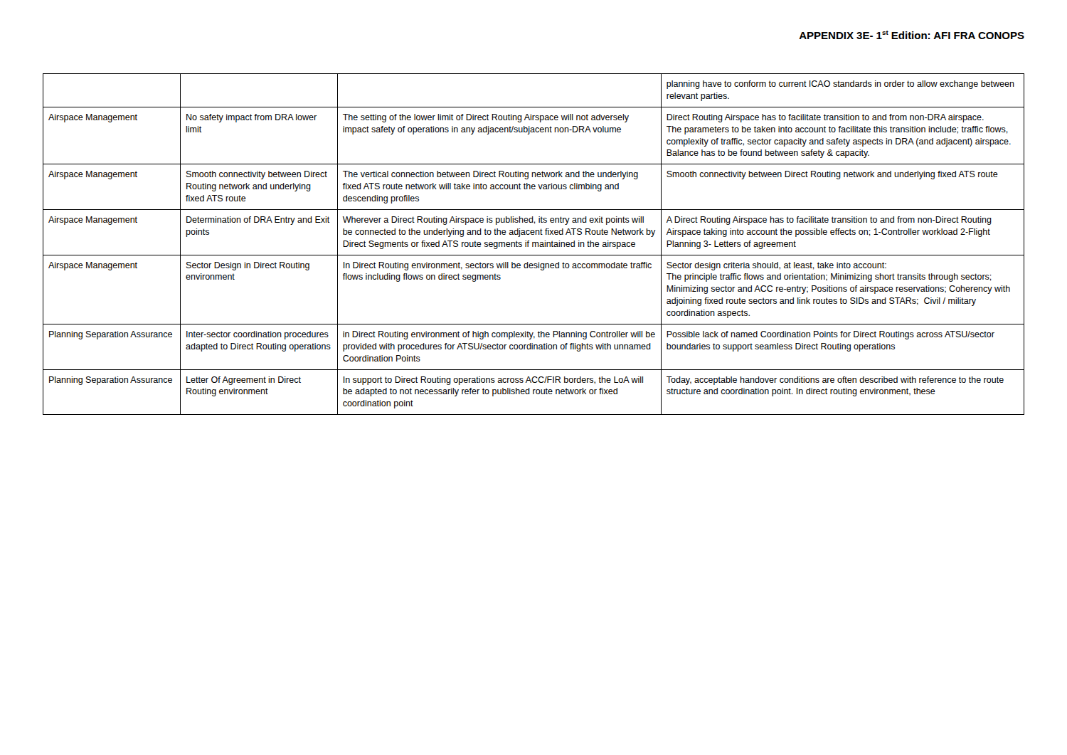APPENDIX 3E- 1st Edition: AFI FRA CONOPS
| | | | planning have to conform to current ICAO standards in order to allow exchange between relevant parties. |
| Airspace Management | No safety impact from DRA lower limit | The setting of the lower limit of Direct Routing Airspace will not adversely impact safety of operations in any adjacent/subjacent non-DRA volume | Direct Routing Airspace has to facilitate transition to and from non-DRA airspace. The parameters to be taken into account to facilitate this transition include; traffic flows, complexity of traffic, sector capacity and safety aspects in DRA (and adjacent) airspace. Balance has to be found between safety & capacity. |
| Airspace Management | Smooth connectivity between Direct Routing network and underlying fixed ATS route | The vertical connection between Direct Routing network and the underlying fixed ATS route network will take into account the various climbing and descending profiles | Smooth connectivity between Direct Routing network and underlying fixed ATS route |
| Airspace Management | Determination of DRA Entry and Exit points | Wherever a Direct Routing Airspace is published, its entry and exit points will be connected to the underlying and to the adjacent fixed ATS Route Network by Direct Segments or fixed ATS route segments if maintained in the airspace | A Direct Routing Airspace has to facilitate transition to and from non-Direct Routing Airspace taking into account the possible effects on; 1-Controller workload 2-Flight Planning 3- Letters of agreement |
| Airspace Management | Sector Design in Direct Routing environment | In Direct Routing environment, sectors will be designed to accommodate traffic flows including flows on direct segments | Sector design criteria should, at least, take into account: The principle traffic flows and orientation; Minimizing short transits through sectors; Minimizing sector and ACC re-entry; Positions of airspace reservations; Coherency with adjoining fixed route sectors and link routes to SIDs and STARs; Civil / military coordination aspects. |
| Planning Separation Assurance | Inter-sector coordination procedures adapted to Direct Routing operations | in Direct Routing environment of high complexity, the Planning Controller will be provided with procedures for ATSU/sector coordination of flights with unnamed Coordination Points | Possible lack of named Coordination Points for Direct Routings across ATSU/sector boundaries to support seamless Direct Routing operations |
| Planning Separation Assurance | Letter Of Agreement in Direct Routing environment | In support to Direct Routing operations across ACC/FIR borders, the LoA will be adapted to not necessarily refer to published route network or fixed coordination point | Today, acceptable handover conditions are often described with reference to the route structure and coordination point. In direct routing environment, these |